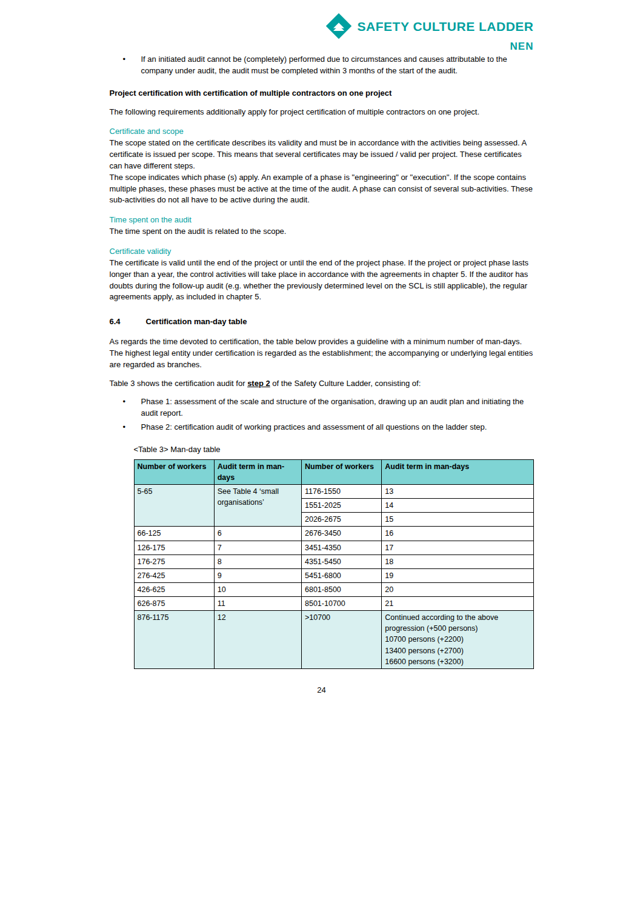SAFETY CULTURE LADDER
NEN
If an initiated audit cannot be (completely) performed due to circumstances and causes attributable to the company under audit, the audit must be completed within 3 months of the start of the audit.
Project certification with certification of multiple contractors on one project
The following requirements additionally apply for project certification of multiple contractors on one project.
Certificate and scope
The scope stated on the certificate describes its validity and must be in accordance with the activities being assessed. A certificate is issued per scope. This means that several certificates may be issued / valid per project. These certificates can have different steps.
The scope indicates which phase (s) apply. An example of a phase is "engineering" or "execution". If the scope contains multiple phases, these phases must be active at the time of the audit. A phase can consist of several sub-activities. These sub-activities do not all have to be active during the audit.
Time spent on the audit
The time spent on the audit is related to the scope.
Certificate validity
The certificate is valid until the end of the project or until the end of the project phase. If the project or project phase lasts longer than a year, the control activities will take place in accordance with the agreements in chapter 5. If the auditor has doubts during the follow-up audit (e.g. whether the previously determined level on the SCL is still applicable), the regular agreements apply, as included in chapter 5.
6.4 Certification man-day table
As regards the time devoted to certification, the table below provides a guideline with a minimum number of man-days. The highest legal entity under certification is regarded as the establishment; the accompanying or underlying legal entities are regarded as branches.
Table 3 shows the certification audit for step 2 of the Safety Culture Ladder, consisting of:
Phase 1: assessment of the scale and structure of the organisation, drawing up an audit plan and initiating the audit report.
Phase 2: certification audit of working practices and assessment of all questions on the ladder step.
<Table 3> Man-day table
| Number of workers | Audit term in man-days | Number of workers | Audit term in man-days |
| --- | --- | --- | --- |
| 5-65 | See Table 4 ‘small organisations’ | 1176-1550 | 13 |
| 1551-2025 | 14 |
| 2026-2675 | 15 |
| 66-125 | 6 | 2676-3450 | 16 |
| 126-175 | 7 | 3451-4350 | 17 |
| 176-275 | 8 | 4351-5450 | 18 |
| 276-425 | 9 | 5451-6800 | 19 |
| 426-625 | 10 | 6801-8500 | 20 |
| 626-875 | 11 | 8501-10700 | 21 |
| 876-1175 | 12 | >10700 | Continued according to the above progression (+500 persons) 10700 persons (+2200) 13400 persons (+2700) 16600 persons (+3200) |
24